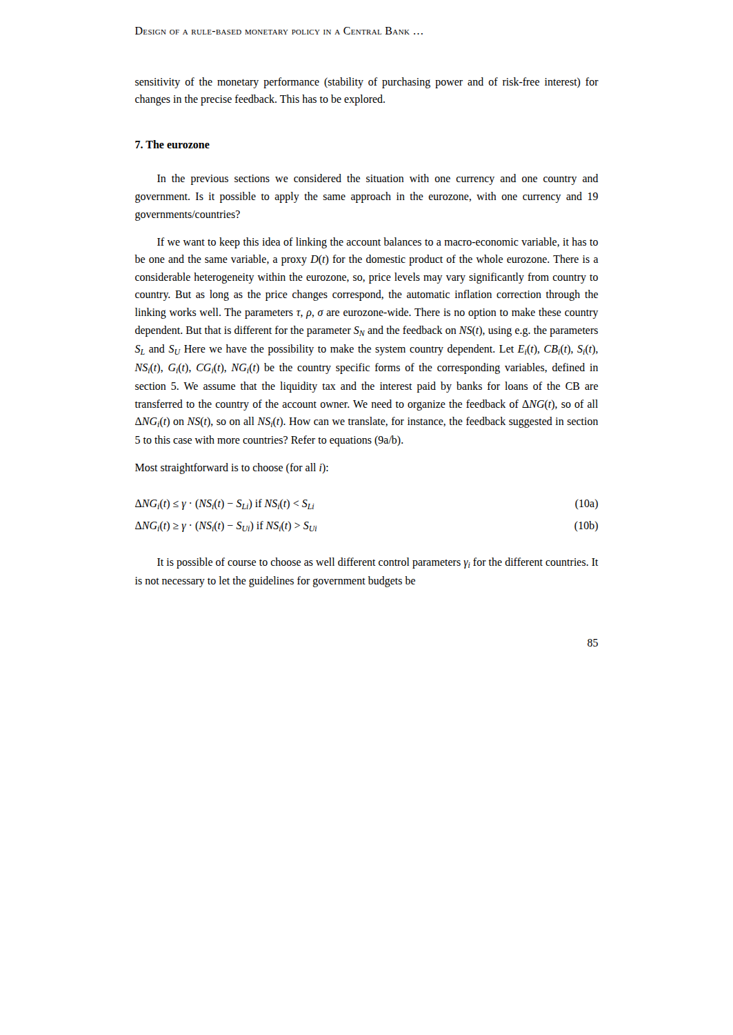Design of a rule-based monetary policy in a Central Bank …
sensitivity of the monetary performance (stability of purchasing power and of risk-free interest) for changes in the precise feedback. This has to be explored.
7. The eurozone
In the previous sections we considered the situation with one currency and one country and government. Is it possible to apply the same approach in the eurozone, with one currency and 19 governments/countries?
If we want to keep this idea of linking the account balances to a macro-economic variable, it has to be one and the same variable, a proxy D(t) for the domestic product of the whole eurozone. There is a considerable heterogeneity within the eurozone, so, price levels may vary significantly from country to country. But as long as the price changes correspond, the automatic inflation correction through the linking works well. The parameters τ, ρ, σ are eurozone-wide. There is no option to make these country dependent. But that is different for the parameter SN and the feedback on NS(t), using e.g. the parameters SL and SU Here we have the possibility to make the system country dependent. Let Ei(t), CBi(t), Si(t), NSi(t), Gi(t), CGi(t), NGi(t) be the country specific forms of the corresponding variables, defined in section 5. We assume that the liquidity tax and the interest paid by banks for loans of the CB are transferred to the country of the account owner. We need to organize the feedback of ΔNG(t), so of all ΔNGi(t) on NS(t), so on all NSi(t). How can we translate, for instance, the feedback suggested in section 5 to this case with more countries? Refer to equations (9a/b).
Most straightforward is to choose (for all i):
ΔNGi(t) ≤ γ · (NSi(t) − SLi) if NSi(t) < SLi
(10a)
ΔNGi(t) ≥ γ · (NSi(t) − SUi) if NSi(t) > SUi
(10b)
It is possible of course to choose as well different control parameters γi for the different countries. It is not necessary to let the guidelines for government budgets be
85